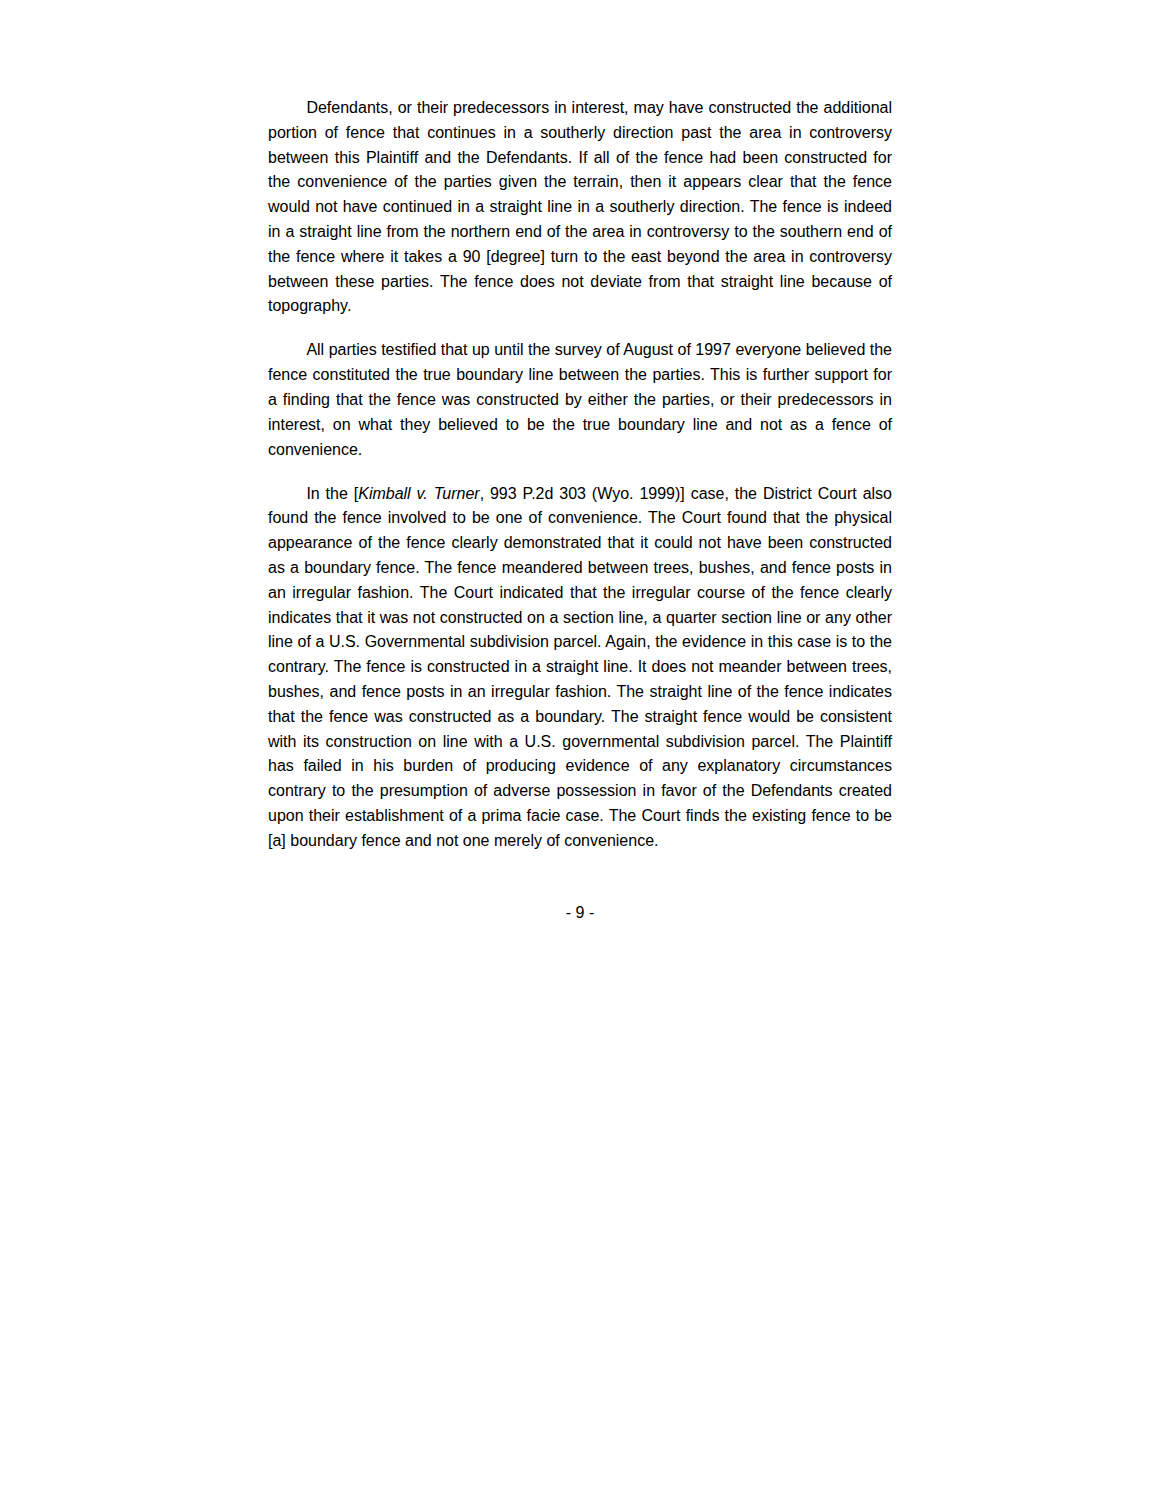Defendants, or their predecessors in interest, may have constructed the additional portion of fence that continues in a southerly direction past the area in controversy between this Plaintiff and the Defendants. If all of the fence had been constructed for the convenience of the parties given the terrain, then it appears clear that the fence would not have continued in a straight line in a southerly direction. The fence is indeed in a straight line from the northern end of the area in controversy to the southern end of the fence where it takes a 90 [degree] turn to the east beyond the area in controversy between these parties. The fence does not deviate from that straight line because of topography.
All parties testified that up until the survey of August of 1997 everyone believed the fence constituted the true boundary line between the parties. This is further support for a finding that the fence was constructed by either the parties, or their predecessors in interest, on what they believed to be the true boundary line and not as a fence of convenience.
In the [Kimball v. Turner, 993 P.2d 303 (Wyo. 1999)] case, the District Court also found the fence involved to be one of convenience. The Court found that the physical appearance of the fence clearly demonstrated that it could not have been constructed as a boundary fence. The fence meandered between trees, bushes, and fence posts in an irregular fashion. The Court indicated that the irregular course of the fence clearly indicates that it was not constructed on a section line, a quarter section line or any other line of a U.S. Governmental subdivision parcel. Again, the evidence in this case is to the contrary. The fence is constructed in a straight line. It does not meander between trees, bushes, and fence posts in an irregular fashion. The straight line of the fence indicates that the fence was constructed as a boundary. The straight fence would be consistent with its construction on line with a U.S. governmental subdivision parcel. The Plaintiff has failed in his burden of producing evidence of any explanatory circumstances contrary to the presumption of adverse possession in favor of the Defendants created upon their establishment of a prima facie case. The Court finds the existing fence to be [a] boundary fence and not one merely of convenience.
- 9 -